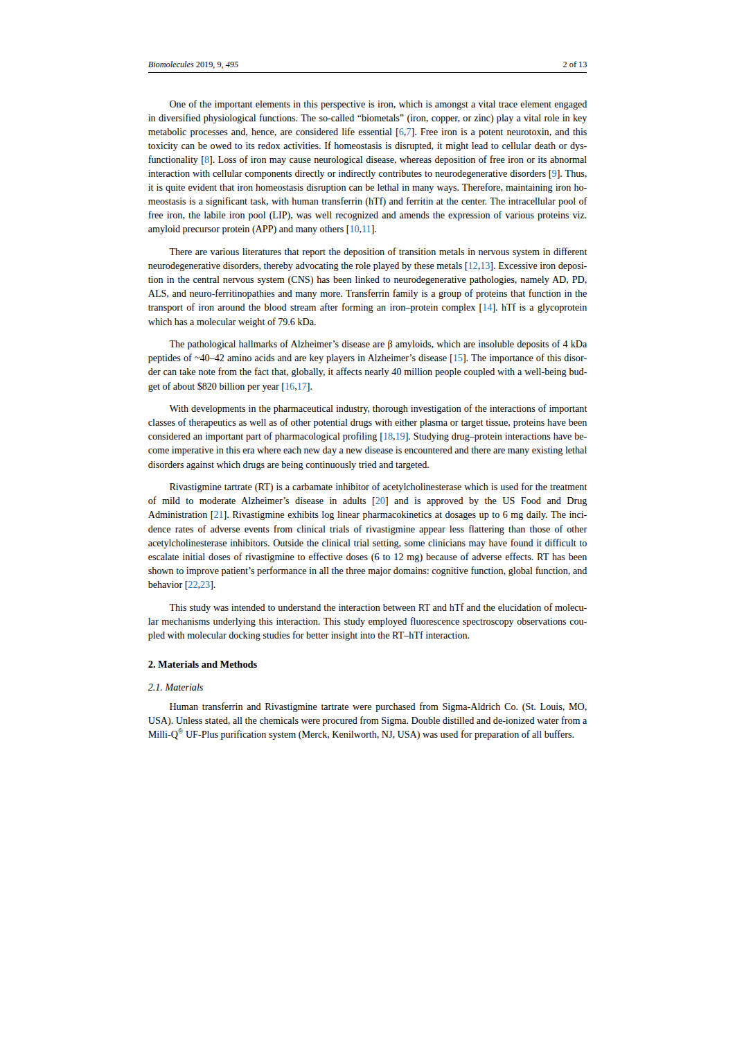Biomolecules 2019, 9, 495
2 of 13
One of the important elements in this perspective is iron, which is amongst a vital trace element engaged in diversified physiological functions. The so-called “biometals” (iron, copper, or zinc) play a vital role in key metabolic processes and, hence, are considered life essential [6,7]. Free iron is a potent neurotoxin, and this toxicity can be owed to its redox activities. If homeostasis is disrupted, it might lead to cellular death or dysfunctionality [8]. Loss of iron may cause neurological disease, whereas deposition of free iron or its abnormal interaction with cellular components directly or indirectly contributes to neurodegenerative disorders [9]. Thus, it is quite evident that iron homeostasis disruption can be lethal in many ways. Therefore, maintaining iron homeostasis is a significant task, with human transferrin (hTf) and ferritin at the center. The intracellular pool of free iron, the labile iron pool (LIP), was well recognized and amends the expression of various proteins viz. amyloid precursor protein (APP) and many others [10,11].
There are various literatures that report the deposition of transition metals in nervous system in different neurodegenerative disorders, thereby advocating the role played by these metals [12,13]. Excessive iron deposition in the central nervous system (CNS) has been linked to neurodegenerative pathologies, namely AD, PD, ALS, and neuro-ferritinopathies and many more. Transferrin family is a group of proteins that function in the transport of iron around the blood stream after forming an iron–protein complex [14]. hTf is a glycoprotein which has a molecular weight of 79.6 kDa.
The pathological hallmarks of Alzheimer’s disease are β amyloids, which are insoluble deposits of 4 kDa peptides of ~40–42 amino acids and are key players in Alzheimer’s disease [15]. The importance of this disorder can take note from the fact that, globally, it affects nearly 40 million people coupled with a well-being budget of about $820 billion per year [16,17].
With developments in the pharmaceutical industry, thorough investigation of the interactions of important classes of therapeutics as well as of other potential drugs with either plasma or target tissue, proteins have been considered an important part of pharmacological profiling [18,19]. Studying drug–protein interactions have become imperative in this era where each new day a new disease is encountered and there are many existing lethal disorders against which drugs are being continuously tried and targeted.
Rivastigmine tartrate (RT) is a carbamate inhibitor of acetylcholinesterase which is used for the treatment of mild to moderate Alzheimer’s disease in adults [20] and is approved by the US Food and Drug Administration [21]. Rivastigmine exhibits log linear pharmacokinetics at dosages up to 6 mg daily. The incidence rates of adverse events from clinical trials of rivastigmine appear less flattering than those of other acetylcholinesterase inhibitors. Outside the clinical trial setting, some clinicians may have found it difficult to escalate initial doses of rivastigmine to effective doses (6 to 12 mg) because of adverse effects. RT has been shown to improve patient’s performance in all the three major domains: cognitive function, global function, and behavior [22,23].
This study was intended to understand the interaction between RT and hTf and the elucidation of molecular mechanisms underlying this interaction. This study employed fluorescence spectroscopy observations coupled with molecular docking studies for better insight into the RT–hTf interaction.
2. Materials and Methods
2.1. Materials
Human transferrin and Rivastigmine tartrate were purchased from Sigma-Aldrich Co. (St. Louis, MO, USA). Unless stated, all the chemicals were procured from Sigma. Double distilled and de-ionized water from a Milli-Q® UF-Plus purification system (Merck, Kenilworth, NJ, USA) was used for preparation of all buffers.